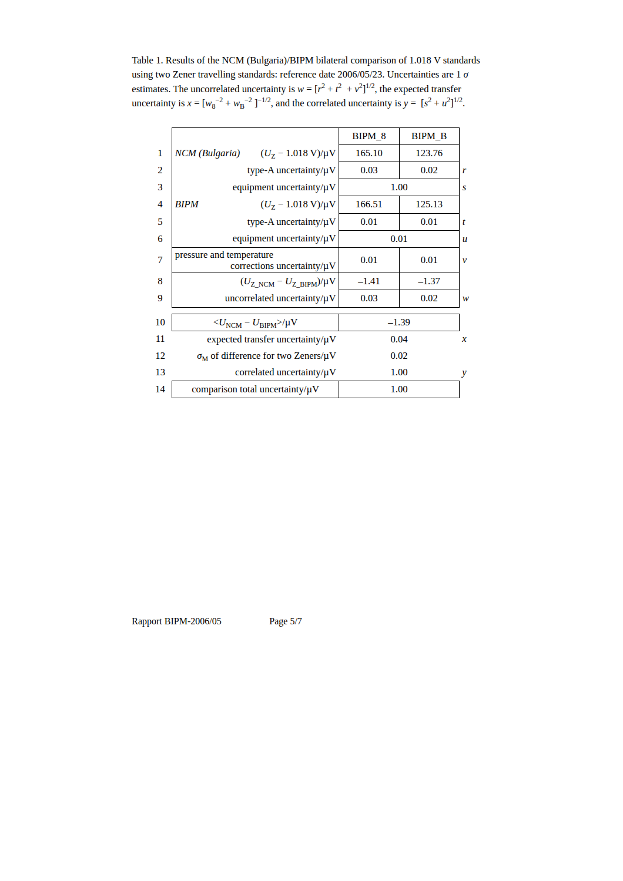Table 1. Results of the NCM (Bulgaria)/BIPM bilateral comparison of 1.018 V standards using two Zener travelling standards: reference date 2006/05/23. Uncertainties are 1 σ estimates. The uncorrelated uncertainty is w = [r2 + t2 + v2]1/2, the expected transfer uncertainty is x = [w8−2 + wB−2 ]−1/2, and the correlated uncertainty is y = [s2 + u2]1/2.
| | | BIPM_8 | BIPM_B | |
| 1 | NCM (Bulgaria) ( U Z − 1.018 V)/µV | 165.10 | 123.76 | |
| 2 | type-A uncertainty/µV | 0.03 | 0.02 | r |
| 3 | equipment uncertainty/µV | 1.00 | s |
| 4 | BIPM ( U Z − 1.018 V)/µV | 166.51 | 125.13 | |
| 5 | type-A uncertainty/µV | 0.01 | 0.01 | t |
| 6 | equipment uncertainty/µV | 0.01 | u |
| 7 | pressure and temperature corrections uncertainty/µV | 0.01 | 0.01 | v |
| 8 | ( U Z_NCM − U Z_BIPM )/µV | –1.41 | –1.37 | |
| 9 | uncorrelated uncertainty/µV | 0.03 | 0.02 | w |
| 10 | < U NCM − U BIPM >/µV | –1.39 | |
| 11 | expected transfer uncertainty/µV | 0.04 | x |
| 12 | σ M of difference for two Zeners/µV | 0.02 | |
| 13 | correlated uncertainty/µV | 1.00 | y |
| 14 | comparison total uncertainty/µV | 1.00 | |
Rapport BIPM-2006/05Page 5/7